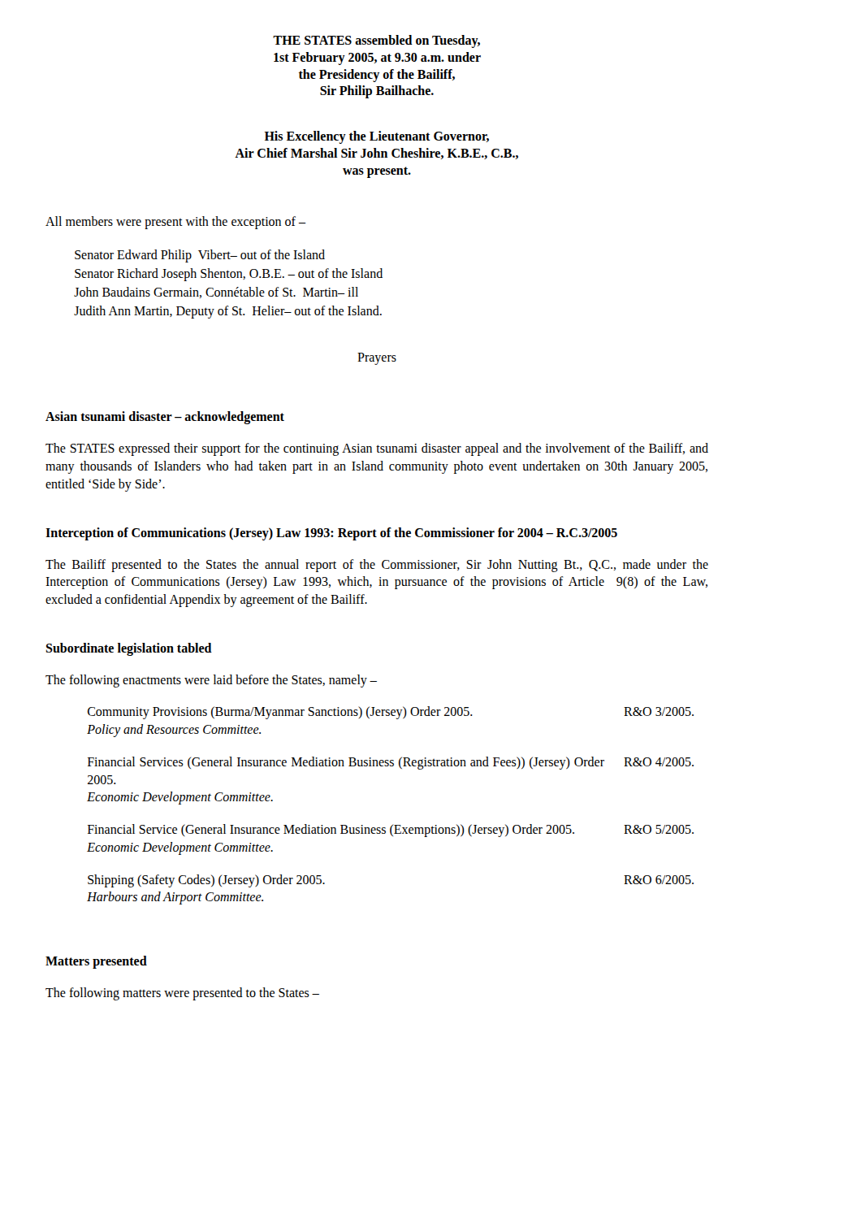THE STATES assembled on Tuesday,
1st February 2005, at 9.30 a.m. under
the Presidency of the Bailiff,
Sir Philip Bailhache.
His Excellency the Lieutenant Governor,
Air Chief Marshal Sir John Cheshire, K.B.E., C.B.,
was present.
All members were present with the exception of –
Senator Edward Philip Vibert– out of the Island
Senator Richard Joseph Shenton, O.B.E. – out of the Island
John Baudains Germain, Connétable of St. Martin– ill
Judith Ann Martin, Deputy of St. Helier– out of the Island.
Prayers
Asian tsunami disaster – acknowledgement
The STATES expressed their support for the continuing Asian tsunami disaster appeal and the involvement of the Bailiff, and many thousands of Islanders who had taken part in an Island community photo event undertaken on 30th January 2005, entitled ‘Side by Side’.
Interception of Communications (Jersey) Law 1993: Report of the Commissioner for 2004 – R.C.3/2005
The Bailiff presented to the States the annual report of the Commissioner, Sir John Nutting Bt., Q.C., made under the Interception of Communications (Jersey) Law 1993, which, in pursuance of the provisions of Article 9(8) of the Law, excluded a confidential Appendix by agreement of the Bailiff.
Subordinate legislation tabled
The following enactments were laid before the States, namely –
| Community Provisions (Burma/Myanmar Sanctions) (Jersey) Order 2005. Policy and Resources Committee. | R&O 3/2005. |
| Financial Services (General Insurance Mediation Business (Registration and Fees)) (Jersey) Order 2005. Economic Development Committee. | R&O 4/2005. |
| Financial Service (General Insurance Mediation Business (Exemptions)) (Jersey) Order 2005. Economic Development Committee. | R&O 5/2005. |
| Shipping (Safety Codes) (Jersey) Order 2005. Harbours and Airport Committee. | R&O 6/2005. |
Matters presented
The following matters were presented to the States –